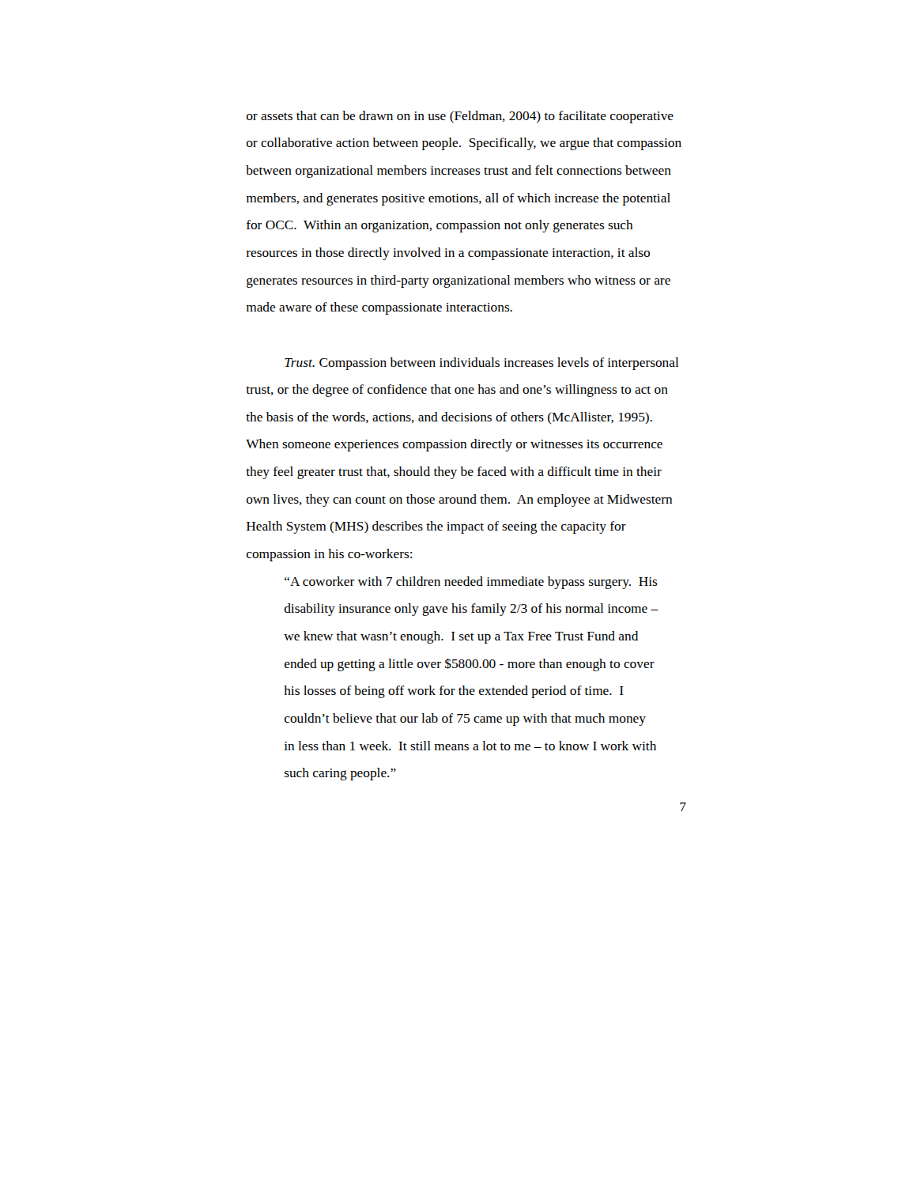or assets that can be drawn on in use (Feldman, 2004) to facilitate cooperative or collaborative action between people. Specifically, we argue that compassion between organizational members increases trust and felt connections between members, and generates positive emotions, all of which increase the potential for OCC. Within an organization, compassion not only generates such resources in those directly involved in a compassionate interaction, it also generates resources in third-party organizational members who witness or are made aware of these compassionate interactions.
Trust. Compassion between individuals increases levels of interpersonal trust, or the degree of confidence that one has and one’s willingness to act on the basis of the words, actions, and decisions of others (McAllister, 1995). When someone experiences compassion directly or witnesses its occurrence they feel greater trust that, should they be faced with a difficult time in their own lives, they can count on those around them. An employee at Midwestern Health System (MHS) describes the impact of seeing the capacity for compassion in his co-workers:
“A coworker with 7 children needed immediate bypass surgery. His disability insurance only gave his family 2/3 of his normal income – we knew that wasn’t enough. I set up a Tax Free Trust Fund and ended up getting a little over $5800.00 - more than enough to cover his losses of being off work for the extended period of time. I couldn’t believe that our lab of 75 came up with that much money in less than 1 week. It still means a lot to me – to know I work with such caring people.”
7